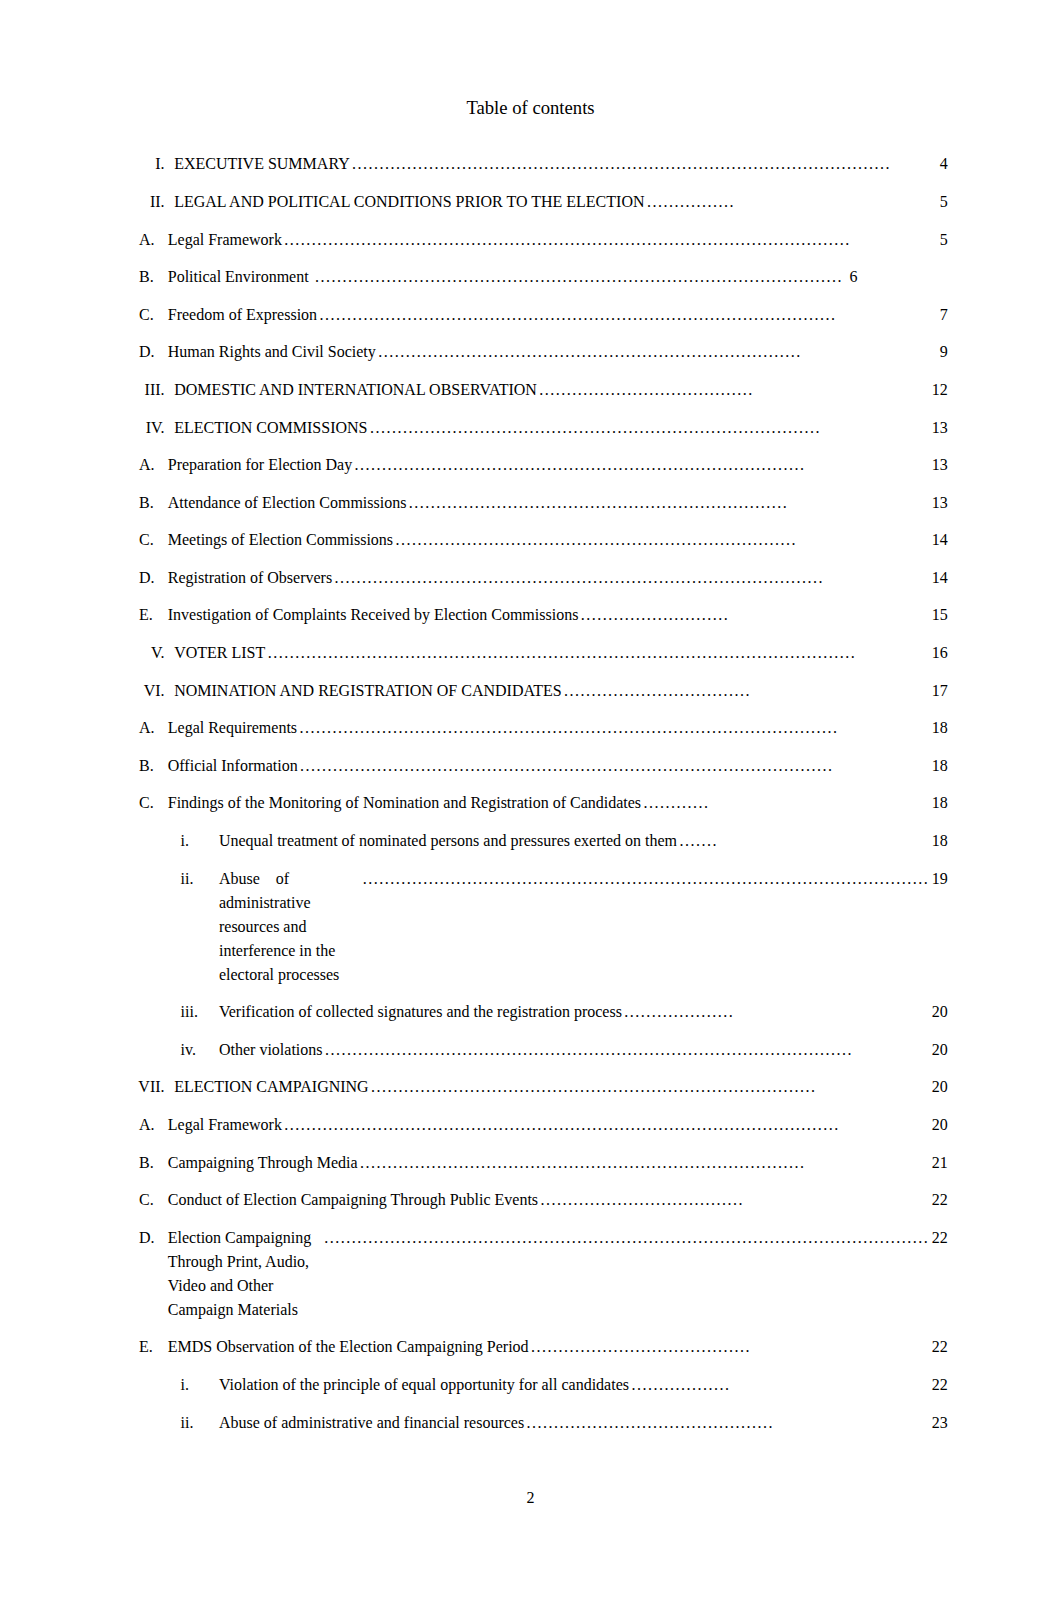Table of contents
I. Executive Summary .................................................................................................. 4
II. Legal and Political Conditions Prior to the Election ................ 5
A. Legal Framework ....................................................................................................... 5
B. Political Environment </span ................................................................................................ 6
C. Freedom of Expression .............................................................................................. 7
D. Human Rights and Civil Society ............................................................................. 9
III. Domestic and International Observation ....................................... 12
IV. Election Commissions .................................................................................. 13
A. Preparation for Election Day .................................................................................. 13
B. Attendance of Election Commissions ..................................................................... 13
C. Meetings of Election Commissions ......................................................................... 14
D. Registration of Observers ......................................................................................... 14
E. Investigation of Complaints Received by Election Commissions ........................... 15
V. Voter List ........................................................................................................... 16
VI. Nomination and Registration of Candidates .................................. 17
A. Legal Requirements .................................................................................................. 18
B. Official Information ................................................................................................. 18
C. Findings of the Monitoring of Nomination and Registration of Candidates ............ 18
i. Unequal treatment of nominated persons and pressures exerted on them ....... 18
ii. Abuse of administrative resources and interference in the electoral processes ....................................................................................................... 19
iii. Verification of collected signatures and the registration process .................... 20
iv. Other violations ................................................................................................ 20
VII. Election Campaigning ................................................................................. 20
A. Legal Framework ..................................................................................................... 20
B. Campaigning Through Media ................................................................................. 21
C. Conduct of Election Campaigning Through Public Events ..................................... 22
D. Election Campaigning Through Print, Audio, Video and Other Campaign Materials .............................................................................................................. 22
E. EMDS Observation of the Election Campaigning Period ........................................ 22
i. Violation of the principle of equal opportunity for all candidates .................. 22
ii. Abuse of administrative and financial resources ............................................. 23
2